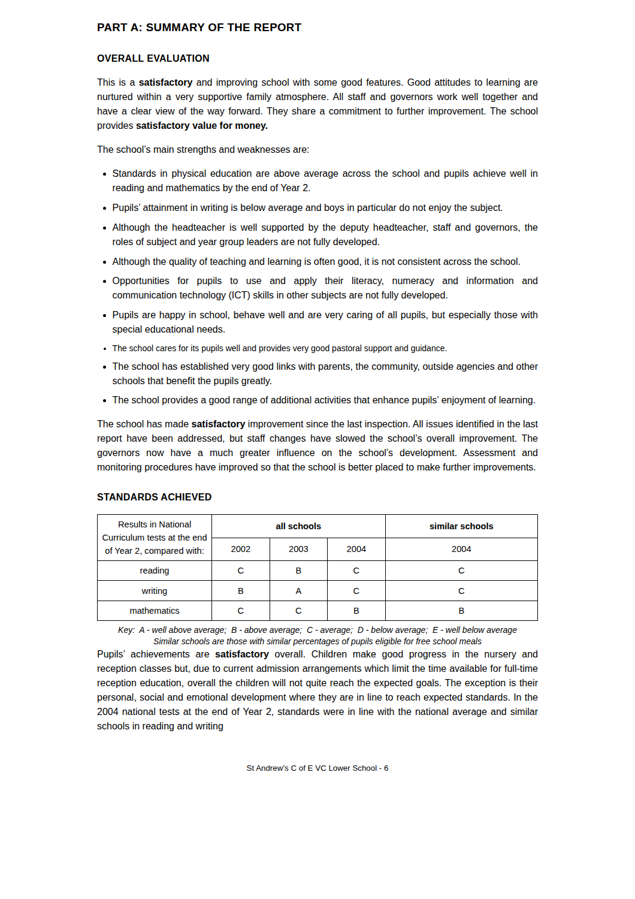PART A: SUMMARY OF THE REPORT
OVERALL EVALUATION
This is a satisfactory and improving school with some good features. Good attitudes to learning are nurtured within a very supportive family atmosphere. All staff and governors work well together and have a clear view of the way forward. They share a commitment to further improvement. The school provides satisfactory value for money.
The school’s main strengths and weaknesses are:
Standards in physical education are above average across the school and pupils achieve well in reading and mathematics by the end of Year 2.
Pupils’ attainment in writing is below average and boys in particular do not enjoy the subject.
Although the headteacher is well supported by the deputy headteacher, staff and governors, the roles of subject and year group leaders are not fully developed.
Although the quality of teaching and learning is often good, it is not consistent across the school.
Opportunities for pupils to use and apply their literacy, numeracy and information and communication technology (ICT) skills in other subjects are not fully developed.
Pupils are happy in school, behave well and are very caring of all pupils, but especially those with special educational needs.
The school cares for its pupils well and provides very good pastoral support and guidance.
The school has established very good links with parents, the community, outside agencies and other schools that benefit the pupils greatly.
The school provides a good range of additional activities that enhance pupils’ enjoyment of learning.
The school has made satisfactory improvement since the last inspection. All issues identified in the last report have been addressed, but staff changes have slowed the school’s overall improvement. The governors now have a much greater influence on the school’s development. Assessment and monitoring procedures have improved so that the school is better placed to make further improvements.
STANDARDS ACHIEVED
| Results in National Curriculum tests at the end of Year 2, compared with: | all schools | similar schools |
| --- | --- | --- |
| 2002 | 2003 | 2004 | 2004 |
| reading | C | B | C | C |
| writing | B | A | C | C |
| mathematics | C | C | B | B |
Key: A - well above average; B - above average; C - average; D - below average; E - well below average
Similar schools are those with similar percentages of pupils eligible for free school meals
Pupils’ achievements are satisfactory overall. Children make good progress in the nursery and reception classes but, due to current admission arrangements which limit the time available for full-time reception education, overall the children will not quite reach the expected goals. The exception is their personal, social and emotional development where they are in line to reach expected standards. In the 2004 national tests at the end of Year 2, standards were in line with the national average and similar schools in reading and writing
St Andrew’s C of E VC Lower School - 6